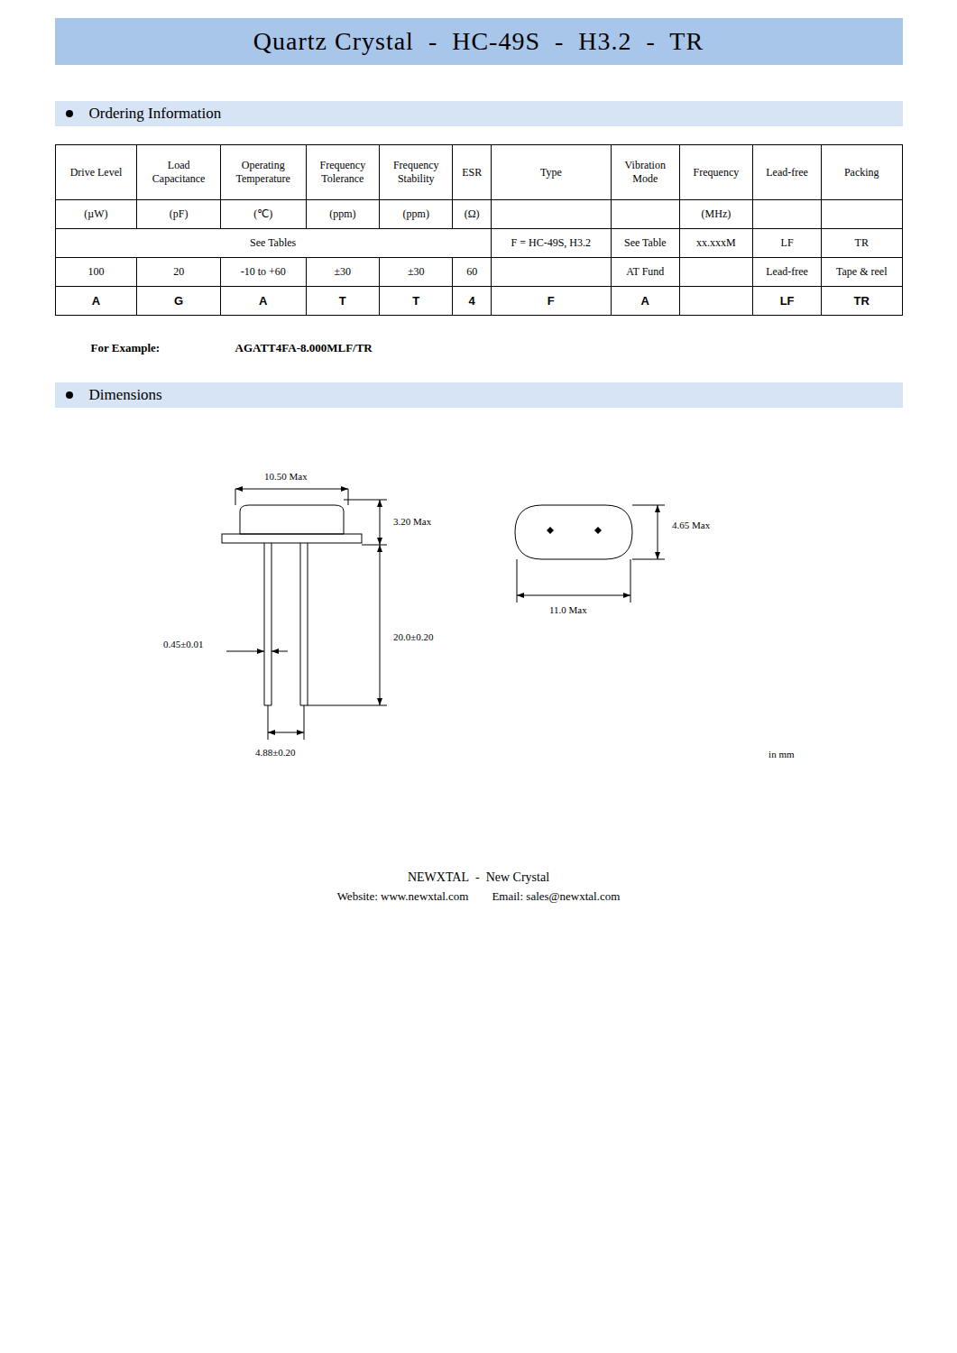Quartz Crystal - HC-49S - H3.2 - TR
Ordering Information
| Drive Level | Load Capacitance | Operating Temperature | Frequency Tolerance | Frequency Stability | ESR | Type | Vibration Mode | Frequency | Lead-free | Packing |
| (µW) | (pF) | (℃) | (ppm) | (ppm) | (Ω) | | | (MHz) | | |
| See Tables | F = HC-49S, H3.2 | See Table | xx.xxxM | LF | TR |
| 100 | 20 | -10 to +60 | ±30 | ±30 | 60 | | AT Fund | | Lead-free | Tape & reel |
| A | G | A | T | T | 4 | F | A | | LF | TR |
For Example: AGATT4FA-8.000MLF/TR
Dimensions
10.50 Max 3.20 Max 20.0±0.20 0.45±0.01 4.88±0.20 4.65 Max 11.0 Max
in mm
NEWXTAL - New Crystal
Website: www.newxtal.com Email: sales@newxtal.com